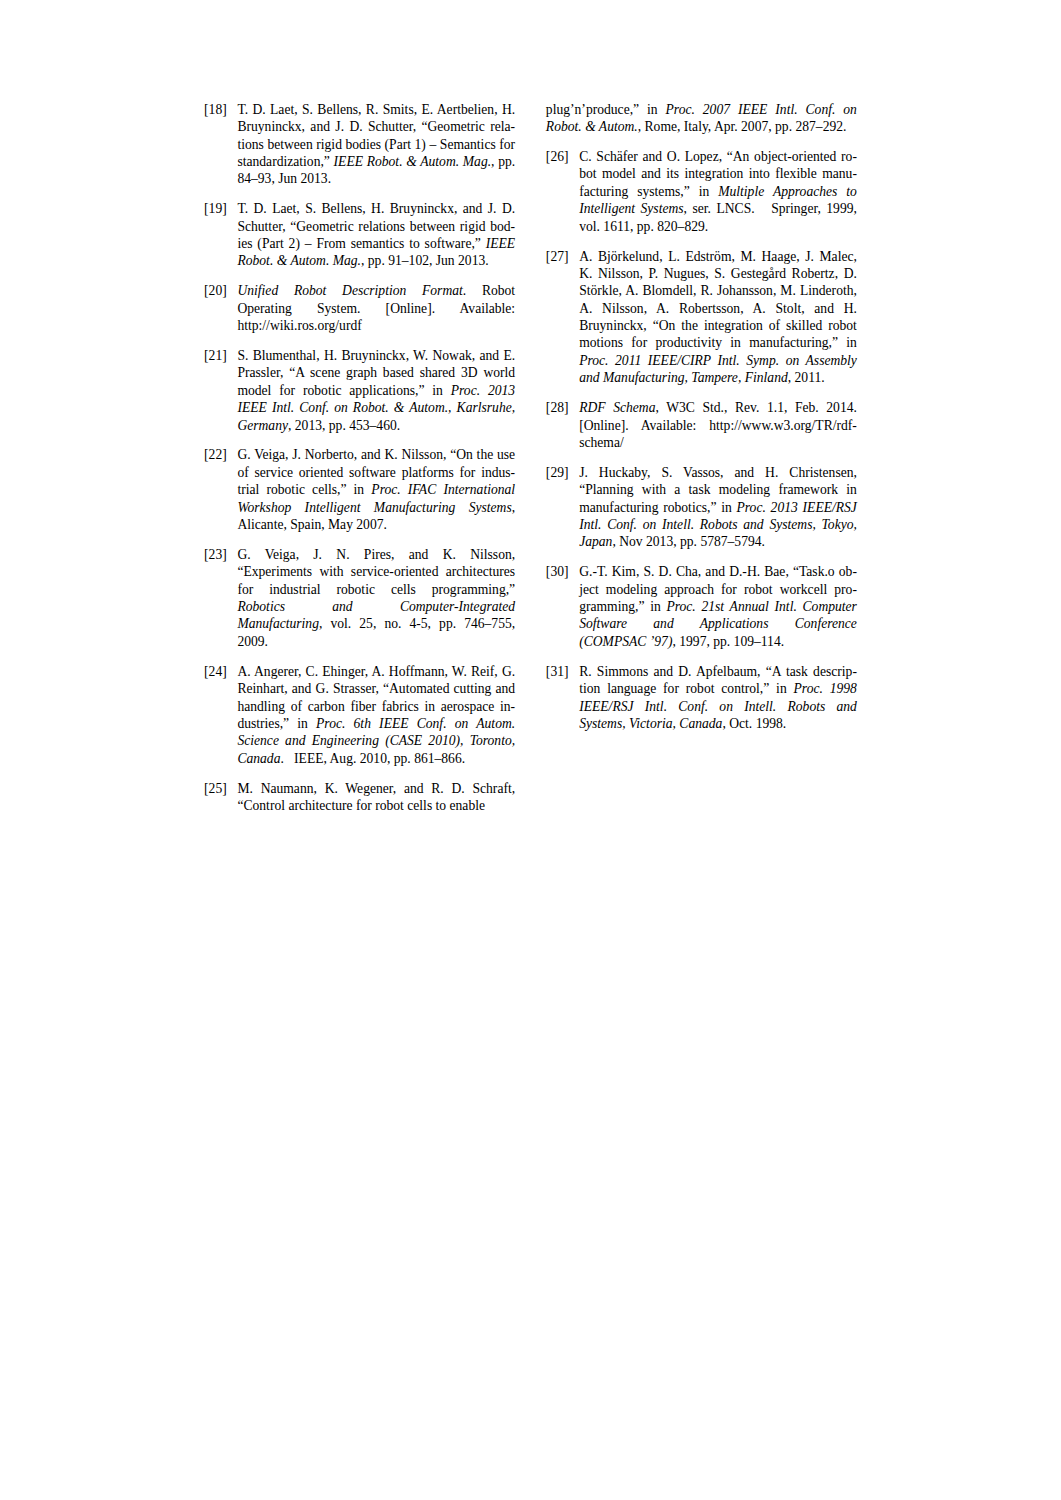[18] T. D. Laet, S. Bellens, R. Smits, E. Aertbelien, H. Bruyninckx, and J. D. Schutter, “Geometric relations between rigid bodies (Part 1) – Semantics for standardization,” IEEE Robot. & Autom. Mag., pp. 84–93, Jun 2013.
[19] T. D. Laet, S. Bellens, H. Bruyninckx, and J. D. Schutter, “Geometric relations between rigid bodies (Part 2) – From semantics to software,” IEEE Robot. & Autom. Mag., pp. 91–102, Jun 2013.
[20] Unified Robot Description Format. Robot Operating System. [Online]. Available: http://wiki.ros.org/urdf
[21] S. Blumenthal, H. Bruyninckx, W. Nowak, and E. Prassler, “A scene graph based shared 3D world model for robotic applications,” in Proc. 2013 IEEE Intl. Conf. on Robot. & Autom., Karlsruhe, Germany, 2013, pp. 453–460.
[22] G. Veiga, J. Norberto, and K. Nilsson, “On the use of service oriented software platforms for industrial robotic cells,” in Proc. IFAC International Workshop Intelligent Manufacturing Systems, Alicante, Spain, May 2007.
[23] G. Veiga, J. N. Pires, and K. Nilsson, “Experiments with service-oriented architectures for industrial robotic cells programming,” Robotics and Computer-Integrated Manufacturing, vol. 25, no. 4-5, pp. 746–755, 2009.
[24] A. Angerer, C. Ehinger, A. Hoffmann, W. Reif, G. Reinhart, and G. Strasser, “Automated cutting and handling of carbon fiber fabrics in aerospace industries,” in Proc. 6th IEEE Conf. on Autom. Science and Engineering (CASE 2010), Toronto, Canada. IEEE, Aug. 2010, pp. 861–866.
[25] M. Naumann, K. Wegener, and R. D. Schraft, “Control architecture for robot cells to enable
plug’n’produce,” in Proc. 2007 IEEE Intl. Conf. on Robot. & Autom., Rome, Italy, Apr. 2007, pp. 287–292.
[26] C. Schäfer and O. Lopez, “An object-oriented robot model and its integration into flexible manufacturing systems,” in Multiple Approaches to Intelligent Systems, ser. LNCS. Springer, 1999, vol. 1611, pp. 820–829.
[27] A. Björkelund, L. Edström, M. Haage, J. Malec, K. Nilsson, P. Nugues, S. Gestegård Robertz, D. Störkle, A. Blomdell, R. Johansson, M. Linderoth, A. Nilsson, A. Robertsson, A. Stolt, and H. Bruyninckx, “On the integration of skilled robot motions for productivity in manufacturing,” in Proc. 2011 IEEE/CIRP Intl. Symp. on Assembly and Manufacturing, Tampere, Finland, 2011.
[28] RDF Schema, W3C Std., Rev. 1.1, Feb. 2014. [Online]. Available: http://www.w3.org/TR/rdf-schema/
[29] J. Huckaby, S. Vassos, and H. Christensen, “Planning with a task modeling framework in manufacturing robotics,” in Proc. 2013 IEEE/RSJ Intl. Conf. on Intell. Robots and Systems, Tokyo, Japan, Nov 2013, pp. 5787–5794.
[30] G.-T. Kim, S. D. Cha, and D.-H. Bae, “Task.o object modeling approach for robot workcell programming,” in Proc. 21st Annual Intl. Computer Software and Applications Conference (COMPSAC ’97), 1997, pp. 109–114.
[31] R. Simmons and D. Apfelbaum, “A task description language for robot control,” in Proc. 1998 IEEE/RSJ Intl. Conf. on Intell. Robots and Systems, Victoria, Canada, Oct. 1998.